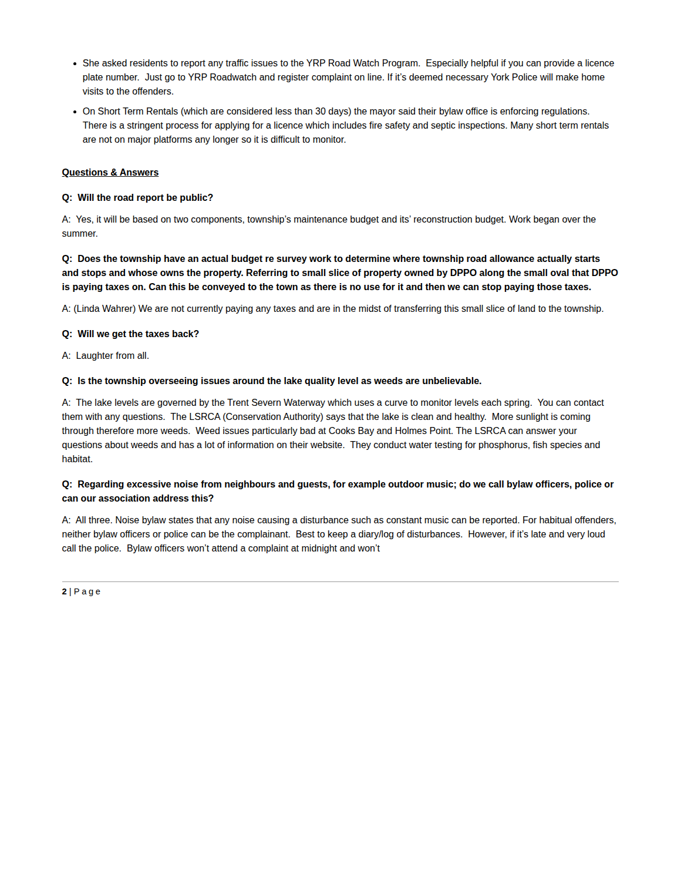She asked residents to report any traffic issues to the YRP Road Watch Program. Especially helpful if you can provide a licence plate number. Just go to YRP Roadwatch and register complaint on line. If it’s deemed necessary York Police will make home visits to the offenders.
On Short Term Rentals (which are considered less than 30 days) the mayor said their bylaw office is enforcing regulations. There is a stringent process for applying for a licence which includes fire safety and septic inspections. Many short term rentals are not on major platforms any longer so it is difficult to monitor.
Questions & Answers
Q: Will the road report be public?
A: Yes, it will be based on two components, township’s maintenance budget and its’ reconstruction budget. Work began over the summer.
Q: Does the township have an actual budget re survey work to determine where township road allowance actually starts and stops and whose owns the property. Referring to small slice of property owned by DPPO along the small oval that DPPO is paying taxes on. Can this be conveyed to the town as there is no use for it and then we can stop paying those taxes.
A: (Linda Wahrer) We are not currently paying any taxes and are in the midst of transferring this small slice of land to the township.
Q: Will we get the taxes back?
A: Laughter from all.
Q: Is the township overseeing issues around the lake quality level as weeds are unbelievable.
A: The lake levels are governed by the Trent Severn Waterway which uses a curve to monitor levels each spring. You can contact them with any questions. The LSRCA (Conservation Authority) says that the lake is clean and healthy. More sunlight is coming through therefore more weeds. Weed issues particularly bad at Cooks Bay and Holmes Point. The LSRCA can answer your questions about weeds and has a lot of information on their website. They conduct water testing for phosphorus, fish species and habitat.
Q: Regarding excessive noise from neighbours and guests, for example outdoor music; do we call bylaw officers, police or can our association address this?
A: All three. Noise bylaw states that any noise causing a disturbance such as constant music can be reported. For habitual offenders, neither bylaw officers or police can be the complainant. Best to keep a diary/log of disturbances. However, if it’s late and very loud call the police. Bylaw officers won’t attend a complaint at midnight and won’t
2 | Page